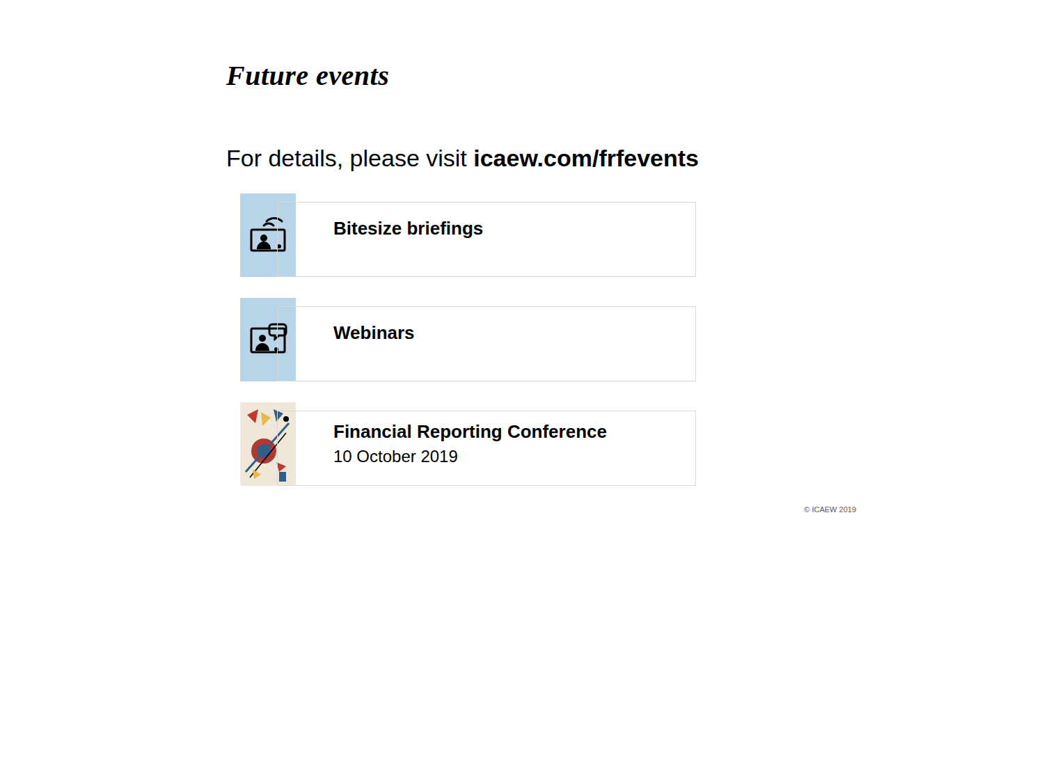Future events
For details, please visit icaew.com/frfevents
Bitesize briefings
Webinars
Financial Reporting Conference
10 October 2019
© ICAEW 2019